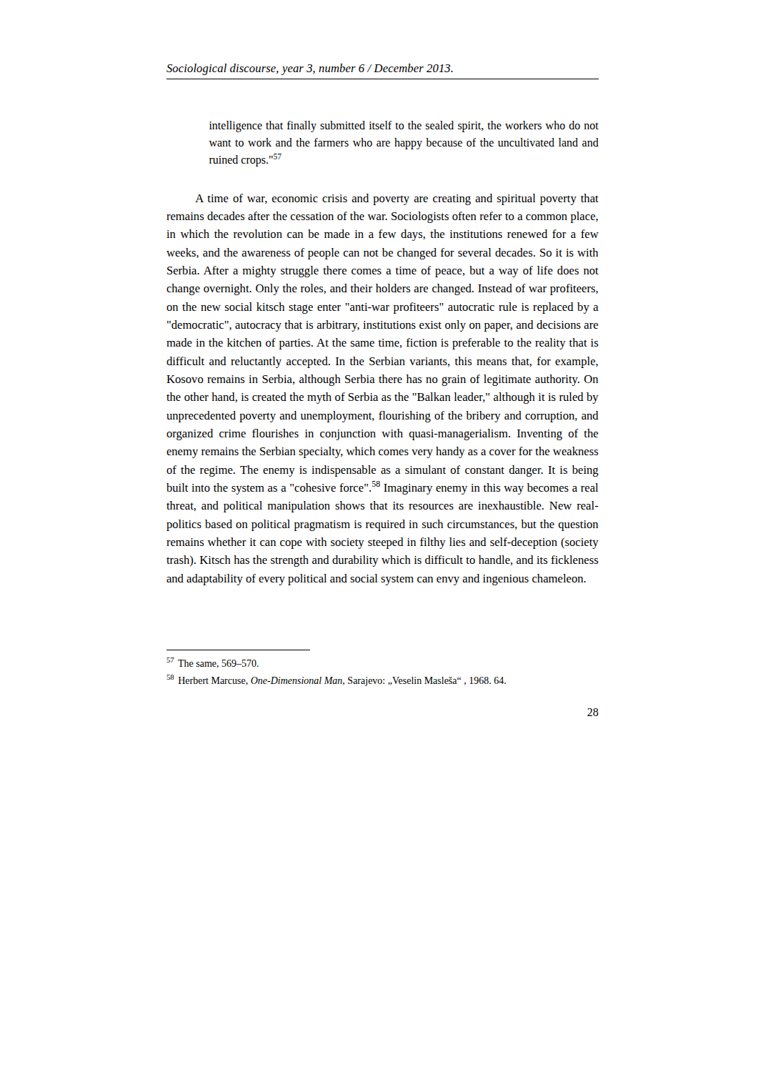Sociological discourse, year 3, number 6 / December 2013.
intelligence that finally submitted itself to the sealed spirit, the workers who do not want to work and the farmers who are happy because of the uncultivated land and ruined crops."57
A time of war, economic crisis and poverty are creating and spiritual poverty that remains decades after the cessation of the war. Sociologists often refer to a common place, in which the revolution can be made in a few days, the institutions renewed for a few weeks, and the awareness of people can not be changed for several decades. So it is with Serbia. After a mighty struggle there comes a time of peace, but a way of life does not change overnight. Only the roles, and their holders are changed. Instead of war profiteers, on the new social kitsch stage enter "anti-war profiteers" autocratic rule is replaced by a "democratic", autocracy that is arbitrary, institutions exist only on paper, and decisions are made in the kitchen of parties. At the same time, fiction is preferable to the reality that is difficult and reluctantly accepted. In the Serbian variants, this means that, for example, Kosovo remains in Serbia, although Serbia there has no grain of legitimate authority. On the other hand, is created the myth of Serbia as the "Balkan leader," although it is ruled by unprecedented poverty and unemployment, flourishing of the bribery and corruption, and organized crime flourishes in conjunction with quasi-managerialism. Inventing of the enemy remains the Serbian specialty, which comes very handy as a cover for the weakness of the regime. The enemy is indispensable as a simulant of constant danger. It is being built into the system as a "cohesive force".58 Imaginary enemy in this way becomes a real threat, and political manipulation shows that its resources are inexhaustible. New real-politics based on political pragmatism is required in such circumstances, but the question remains whether it can cope with society steeped in filthy lies and self-deception (society trash). Kitsch has the strength and durability which is difficult to handle, and its fickleness and adaptability of every political and social system can envy and ingenious chameleon.
57 The same, 569–570.
58 Herbert Marcuse, One-Dimensional Man, Sarajevo: „Veselin Masleša“ , 1968. 64.
28